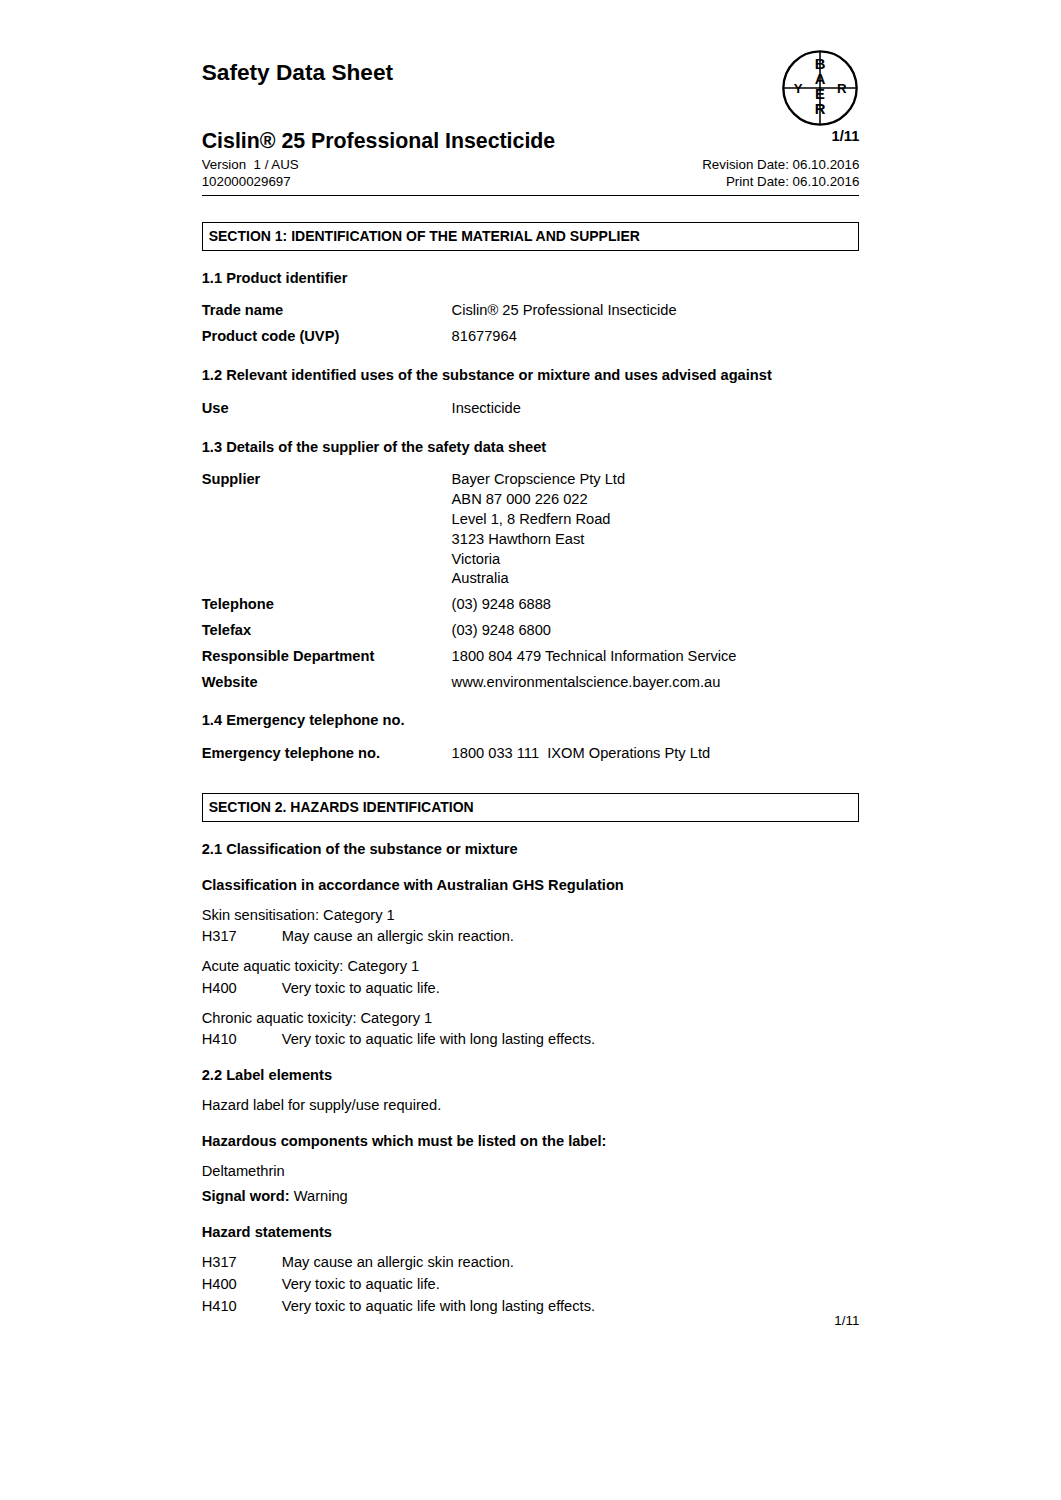Safety Data Sheet
B A E R Y R
Cislin® 25 Professional Insecticide
1/11
Version 1 / AUS
102000029697
Revision Date: 06.10.2016
Print Date: 06.10.2016
SECTION 1: IDENTIFICATION OF THE MATERIAL AND SUPPLIER
1.1 Product identifier
| Trade name | Cislin® 25 Professional Insecticide |
| Product code (UVP) | 81677964 |
1.2 Relevant identified uses of the substance or mixture and uses advised against
| Use | Insecticide |
1.3 Details of the supplier of the safety data sheet
| Supplier | Bayer Cropscience Pty Ltd ABN 87 000 226 022 Level 1, 8 Redfern Road 3123 Hawthorn East Victoria Australia |
| Telephone | (03) 9248 6888 |
| Telefax | (03) 9248 6800 |
| Responsible Department | 1800 804 479 Technical Information Service |
| Website | www.environmentalscience.bayer.com.au |
1.4 Emergency telephone no.
| Emergency telephone no. | 1800 033 111 IXOM Operations Pty Ltd |
SECTION 2. HAZARDS IDENTIFICATION
2.1 Classification of the substance or mixture
Classification in accordance with Australian GHS Regulation
Skin sensitisation: Category 1
H317 May cause an allergic skin reaction.
Acute aquatic toxicity: Category 1
H400 Very toxic to aquatic life.
Chronic aquatic toxicity: Category 1
H410 Very toxic to aquatic life with long lasting effects.
2.2 Label elements
Hazard label for supply/use required.
Hazardous components which must be listed on the label:
Deltamethrin
Signal word: Warning
Hazard statements
H317 May cause an allergic skin reaction.
H400 Very toxic to aquatic life.
H410 Very toxic to aquatic life with long lasting effects.
1/11